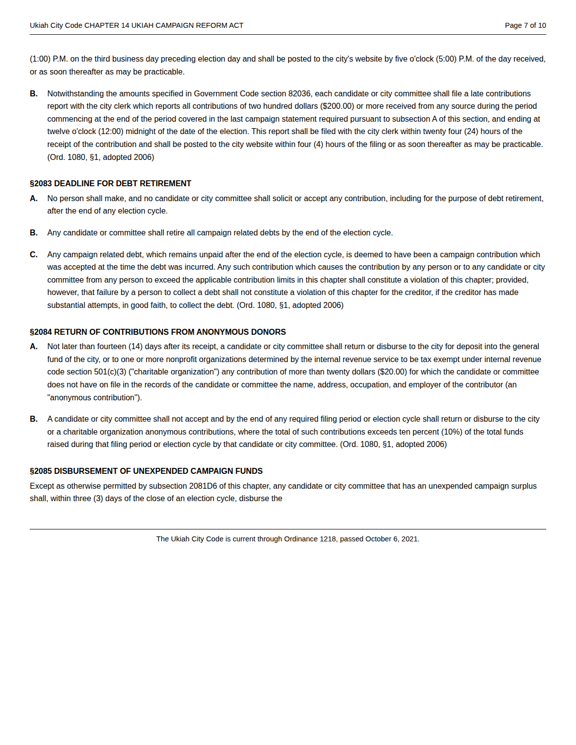Ukiah City Code CHAPTER 14 UKIAH CAMPAIGN REFORM ACT Page 7 of 10
(1:00) P.M. on the third business day preceding election day and shall be posted to the city's website by five o'clock (5:00) P.M. of the day received, or as soon thereafter as may be practicable.
B. Notwithstanding the amounts specified in Government Code section 82036, each candidate or city committee shall file a late contributions report with the city clerk which reports all contributions of two hundred dollars ($200.00) or more received from any source during the period commencing at the end of the period covered in the last campaign statement required pursuant to subsection A of this section, and ending at twelve o'clock (12:00) midnight of the date of the election. This report shall be filed with the city clerk within twenty four (24) hours of the receipt of the contribution and shall be posted to the city website within four (4) hours of the filing or as soon thereafter as may be practicable. (Ord. 1080, §1, adopted 2006)
§2083 DEADLINE FOR DEBT RETIREMENT
A. No person shall make, and no candidate or city committee shall solicit or accept any contribution, including for the purpose of debt retirement, after the end of any election cycle.
B. Any candidate or committee shall retire all campaign related debts by the end of the election cycle.
C. Any campaign related debt, which remains unpaid after the end of the election cycle, is deemed to have been a campaign contribution which was accepted at the time the debt was incurred. Any such contribution which causes the contribution by any person or to any candidate or city committee from any person to exceed the applicable contribution limits in this chapter shall constitute a violation of this chapter; provided, however, that failure by a person to collect a debt shall not constitute a violation of this chapter for the creditor, if the creditor has made substantial attempts, in good faith, to collect the debt. (Ord. 1080, §1, adopted 2006)
§2084 RETURN OF CONTRIBUTIONS FROM ANONYMOUS DONORS
A. Not later than fourteen (14) days after its receipt, a candidate or city committee shall return or disburse to the city for deposit into the general fund of the city, or to one or more nonprofit organizations determined by the internal revenue service to be tax exempt under internal revenue code section 501(c)(3) ("charitable organization") any contribution of more than twenty dollars ($20.00) for which the candidate or committee does not have on file in the records of the candidate or committee the name, address, occupation, and employer of the contributor (an "anonymous contribution").
B. A candidate or city committee shall not accept and by the end of any required filing period or election cycle shall return or disburse to the city or a charitable organization anonymous contributions, where the total of such contributions exceeds ten percent (10%) of the total funds raised during that filing period or election cycle by that candidate or city committee. (Ord. 1080, §1, adopted 2006)
§2085 DISBURSEMENT OF UNEXPENDED CAMPAIGN FUNDS
Except as otherwise permitted by subsection 2081D6 of this chapter, any candidate or city committee that has an unexpended campaign surplus shall, within three (3) days of the close of an election cycle, disburse the
The Ukiah City Code is current through Ordinance 1218, passed October 6, 2021.